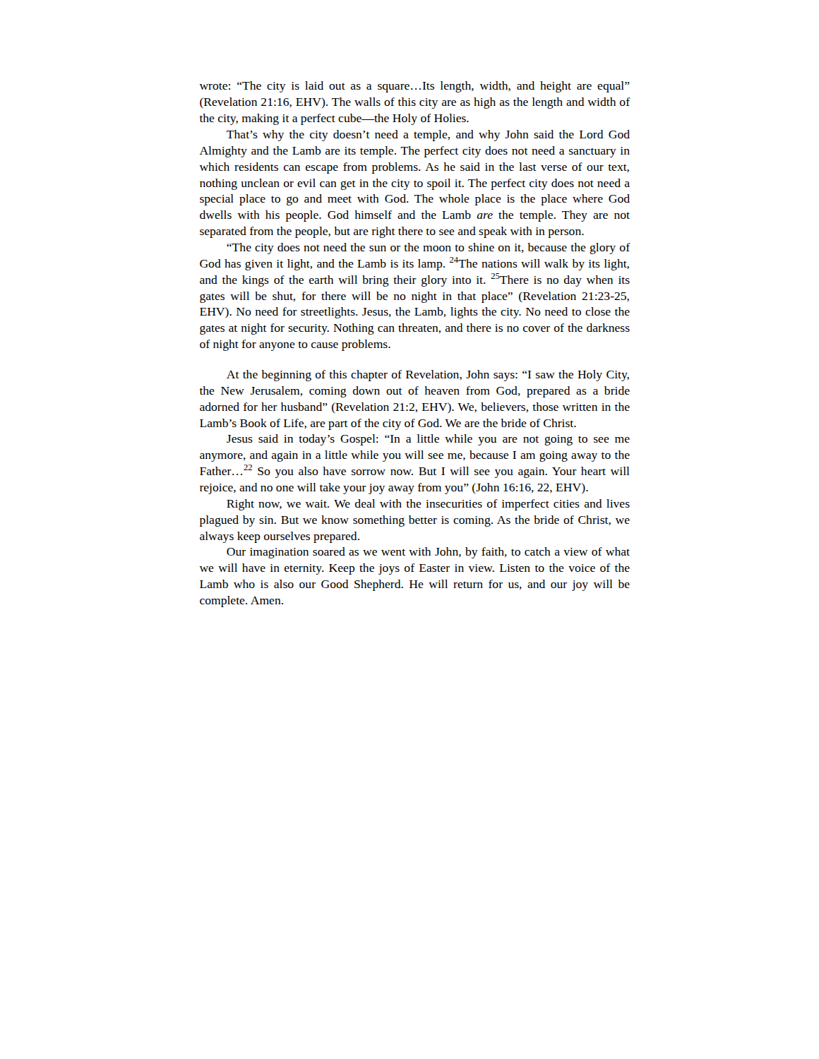wrote: “The city is laid out as a square…Its length, width, and height are equal” (Revelation 21:16, EHV). The walls of this city are as high as the length and width of the city, making it a perfect cube—the Holy of Holies.
That’s why the city doesn’t need a temple, and why John said the Lord God Almighty and the Lamb are its temple. The perfect city does not need a sanctuary in which residents can escape from problems. As he said in the last verse of our text, nothing unclean or evil can get in the city to spoil it. The perfect city does not need a special place to go and meet with God. The whole place is the place where God dwells with his people. God himself and the Lamb are the temple. They are not separated from the people, but are right there to see and speak with in person.
“The city does not need the sun or the moon to shine on it, because the glory of God has given it light, and the Lamb is its lamp. 24The nations will walk by its light, and the kings of the earth will bring their glory into it. 25There is no day when its gates will be shut, for there will be no night in that place” (Revelation 21:23-25, EHV). No need for streetlights. Jesus, the Lamb, lights the city. No need to close the gates at night for security. Nothing can threaten, and there is no cover of the darkness of night for anyone to cause problems.
At the beginning of this chapter of Revelation, John says: “I saw the Holy City, the New Jerusalem, coming down out of heaven from God, prepared as a bride adorned for her husband” (Revelation 21:2, EHV). We, believers, those written in the Lamb’s Book of Life, are part of the city of God. We are the bride of Christ.
Jesus said in today’s Gospel: “In a little while you are not going to see me anymore, and again in a little while you will see me, because I am going away to the Father…22 So you also have sorrow now. But I will see you again. Your heart will rejoice, and no one will take your joy away from you” (John 16:16, 22, EHV).
Right now, we wait. We deal with the insecurities of imperfect cities and lives plagued by sin. But we know something better is coming. As the bride of Christ, we always keep ourselves prepared.
Our imagination soared as we went with John, by faith, to catch a view of what we will have in eternity. Keep the joys of Easter in view. Listen to the voice of the Lamb who is also our Good Shepherd. He will return for us, and our joy will be complete. Amen.